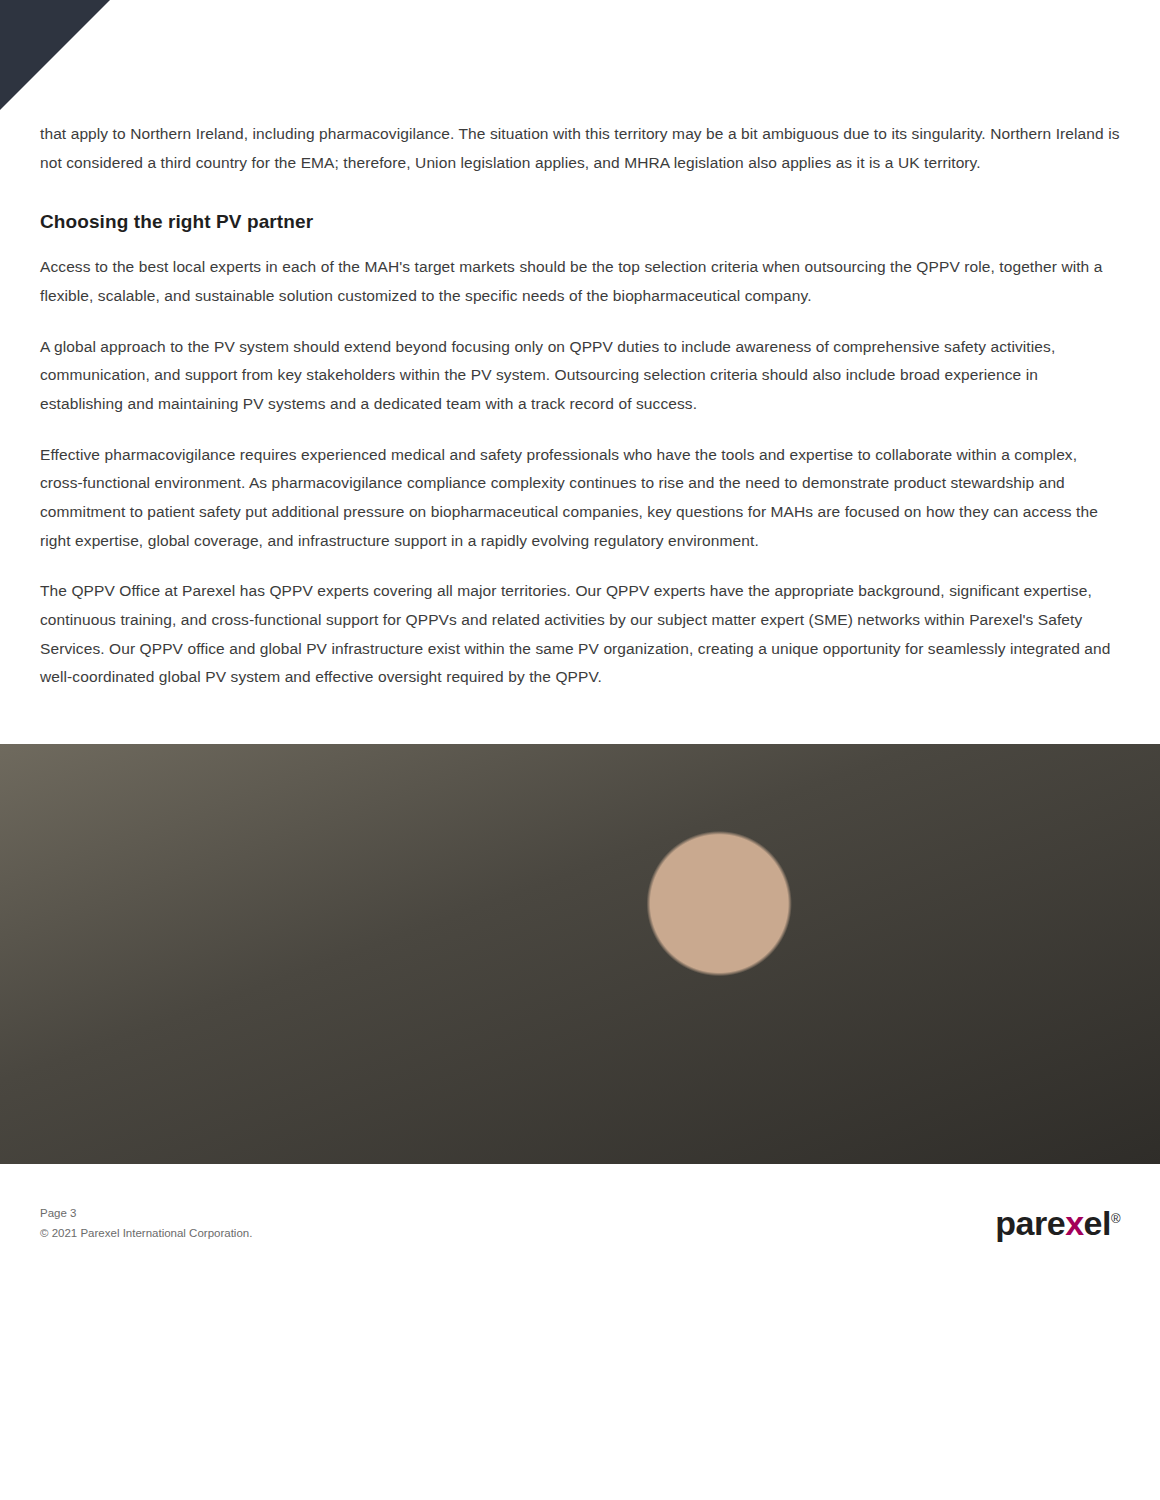that apply to Northern Ireland, including pharmacovigilance. The situation with this territory may be a bit ambiguous due to its singularity. Northern Ireland is not considered a third country for the EMA; therefore, Union legislation applies, and MHRA legislation also applies as it is a UK territory.
Choosing the right PV partner
Access to the best local experts in each of the MAH's target markets should be the top selection criteria when outsourcing the QPPV role, together with a flexible, scalable, and sustainable solution customized to the specific needs of the biopharmaceutical company.
A global approach to the PV system should extend beyond focusing only on QPPV duties to include awareness of comprehensive safety activities, communication, and support from key stakeholders within the PV system. Outsourcing selection criteria should also include broad experience in establishing and maintaining PV systems and a dedicated team with a track record of success.
Effective pharmacovigilance requires experienced medical and safety professionals who have the tools and expertise to collaborate within a complex, cross-functional environment. As pharmacovigilance compliance complexity continues to rise and the need to demonstrate product stewardship and commitment to patient safety put additional pressure on biopharmaceutical companies, key questions for MAHs are focused on how they can access the right expertise, global coverage, and infrastructure support in a rapidly evolving regulatory environment.
The QPPV Office at Parexel has QPPV experts covering all major territories. Our QPPV experts have the appropriate background, significant expertise, continuous training, and cross-functional support for QPPVs and related activities by our subject matter expert (SME) networks within Parexel's Safety Services. Our QPPV office and global PV infrastructure exist within the same PV organization, creating a unique opportunity for seamlessly integrated and well-coordinated global PV system and effective oversight required by the QPPV.
Page 3
© 2021 Parexel International Corporation.
parexel®